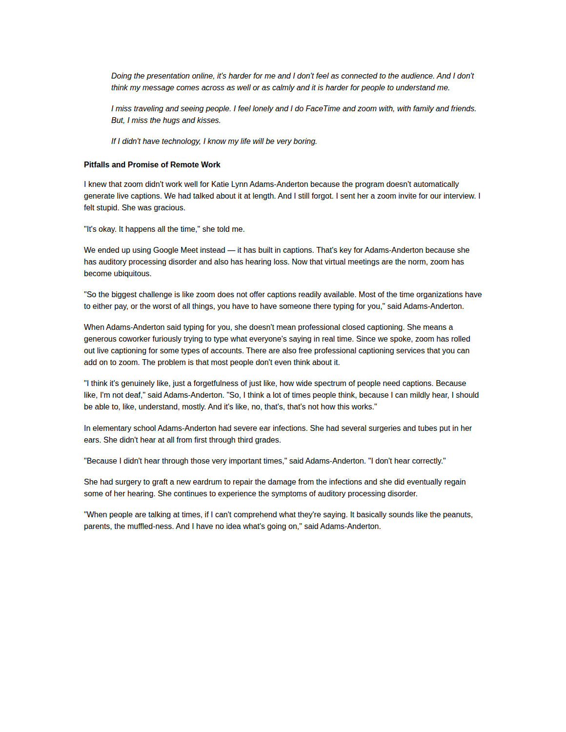Doing the presentation online, it's harder for me and I don't feel as connected to the audience. And I don't think my message comes across as well or as calmly and it is harder for people to understand me.
I miss traveling and seeing people. I feel lonely and I do FaceTime and zoom with, with family and friends. But, I miss the hugs and kisses.
If I didn't have technology, I know my life will be very boring.
Pitfalls and Promise of Remote Work
I knew that zoom didn't work well for Katie Lynn Adams-Anderton because the program doesn't automatically generate live captions. We had talked about it at length. And I still forgot. I sent her a zoom invite for our interview. I felt stupid. She was gracious.
"It's okay. It happens all the time," she told me.
We ended up using Google Meet instead — it has built in captions. That's key for Adams-Anderton because she has auditory processing disorder and also has hearing loss. Now that virtual meetings are the norm, zoom has become ubiquitous.
"So the biggest challenge is like zoom does not offer captions readily available. Most of the time organizations have to either pay, or the worst of all things, you have to have someone there typing for you," said Adams-Anderton.
When Adams-Anderton said typing for you, she doesn't mean professional closed captioning. She means a generous coworker furiously trying to type what everyone's saying in real time. Since we spoke, zoom has rolled out live captioning for some types of accounts. There are also free professional captioning services that you can add on to zoom. The problem is that most people don't even think about it.
"I think it's genuinely like, just a forgetfulness of just like, how wide spectrum of people need captions. Because like, I'm not deaf," said Adams-Anderton. "So, I think a lot of times people think, because I can mildly hear, I should be able to, like, understand, mostly. And it's like, no, that's, that's not how this works."
In elementary school Adams-Anderton had severe ear infections. She had several surgeries and tubes put in her ears. She didn't hear at all from first through third grades.
"Because I didn't hear through those very important times," said Adams-Anderton. "I don't hear correctly."
She had surgery to graft a new eardrum to repair the damage from the infections and she did eventually regain some of her hearing. She continues to experience the symptoms of auditory processing disorder.
"When people are talking at times, if I can't comprehend what they're saying. It basically sounds like the peanuts, parents, the muffled-ness. And I have no idea what's going on," said Adams-Anderton.